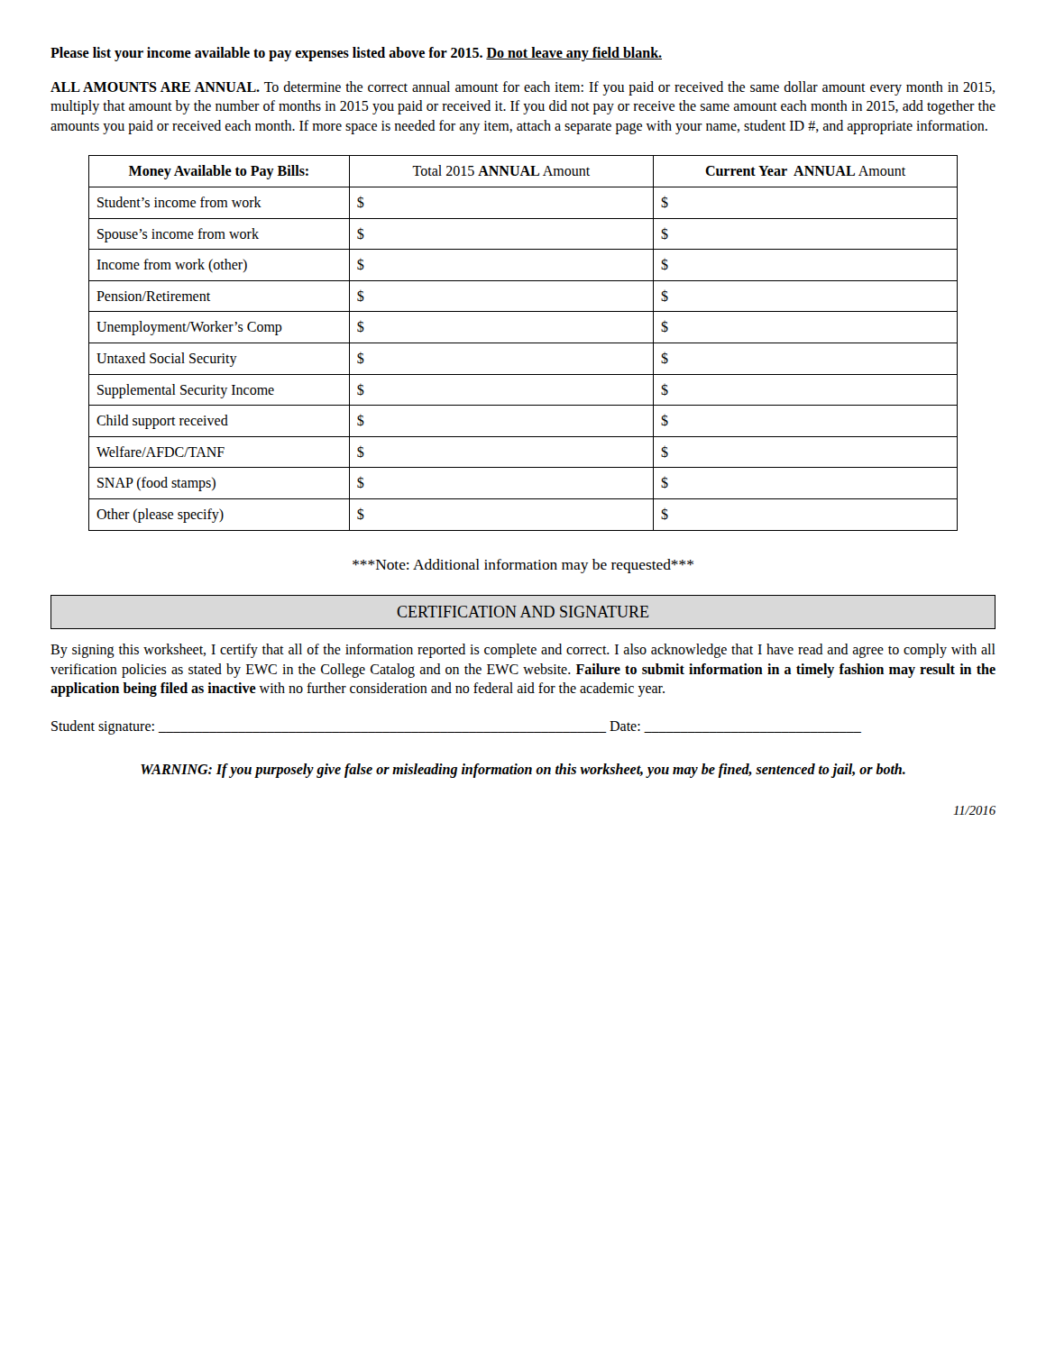Please list your income available to pay expenses listed above for 2015. Do not leave any field blank.
ALL AMOUNTS ARE ANNUAL. To determine the correct annual amount for each item: If you paid or received the same dollar amount every month in 2015, multiply that amount by the number of months in 2015 you paid or received it. If you did not pay or receive the same amount each month in 2015, add together the amounts you paid or received each month. If more space is needed for any item, attach a separate page with your name, student ID #, and appropriate information.
| Money Available to Pay Bills: | Total 2015 ANNUAL Amount | Current Year ANNUAL Amount |
| --- | --- | --- |
| Student’s income from work | $ | $ |
| Spouse’s income from work | $ | $ |
| Income from work (other) | $ | $ |
| Pension/Retirement | $ | $ |
| Unemployment/Worker’s Comp | $ | $ |
| Untaxed Social Security | $ | $ |
| Supplemental Security Income | $ | $ |
| Child support received | $ | $ |
| Welfare/AFDC/TANF | $ | $ |
| SNAP (food stamps) | $ | $ |
| Other (please specify) | $ | $ |
***Note: Additional information may be requested***
CERTIFICATION AND SIGNATURE
By signing this worksheet, I certify that all of the information reported is complete and correct. I also acknowledge that I have read and agree to comply with all verification policies as stated by EWC in the College Catalog and on the EWC website. Failure to submit information in a timely fashion may result in the application being filed as inactive with no further consideration and no federal aid for the academic year.
Student signature: ______________________________________________________________ Date: ______________________________
WARNING: If you purposely give false or misleading information on this worksheet, you may be fined, sentenced to jail, or both.
11/2016